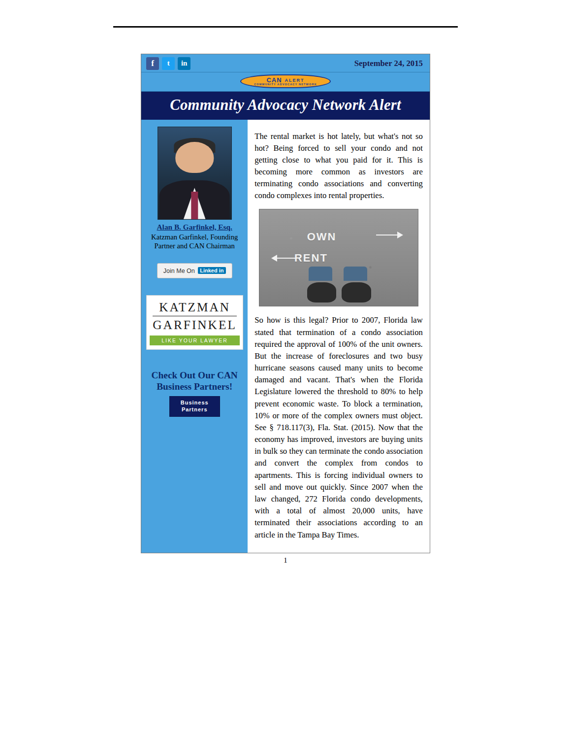f t in
September 24, 2015
CANALERT COMMUNITY ADVOCACY NETWORK
Community Advocacy Network Alert
Alan B. Garfinkel, Esq.
Katzman Garfinkel, Founding Partner and CAN Chairman
Join Me On Linked in
KATZMAN
GARFINKEL
LIKE YOUR LAWYER
Check Out Our CAN
Business Partners!
Business
Partners
The rental market is hot lately, but what's not so hot? Being forced to sell your condo and not getting close to what you paid for it. This is becoming more common as investors are terminating condo associations and converting condo complexes into rental properties.
OWN
RENT
So how is this legal? Prior to 2007, Florida law stated that termination of a condo association required the approval of 100% of the unit owners. But the increase of foreclosures and two busy hurricane seasons caused many units to become damaged and vacant. That's when the Florida Legislature lowered the threshold to 80% to help prevent economic waste. To block a termination, 10% or more of the complex owners must object. See § 718.117(3), Fla. Stat. (2015). Now that the economy has improved, investors are buying units in bulk so they can terminate the condo association and convert the complex from condos to apartments. This is forcing individual owners to sell and move out quickly. Since 2007 when the law changed, 272 Florida condo developments, with a total of almost 20,000 units, have terminated their associations according to an article in the Tampa Bay Times.
1